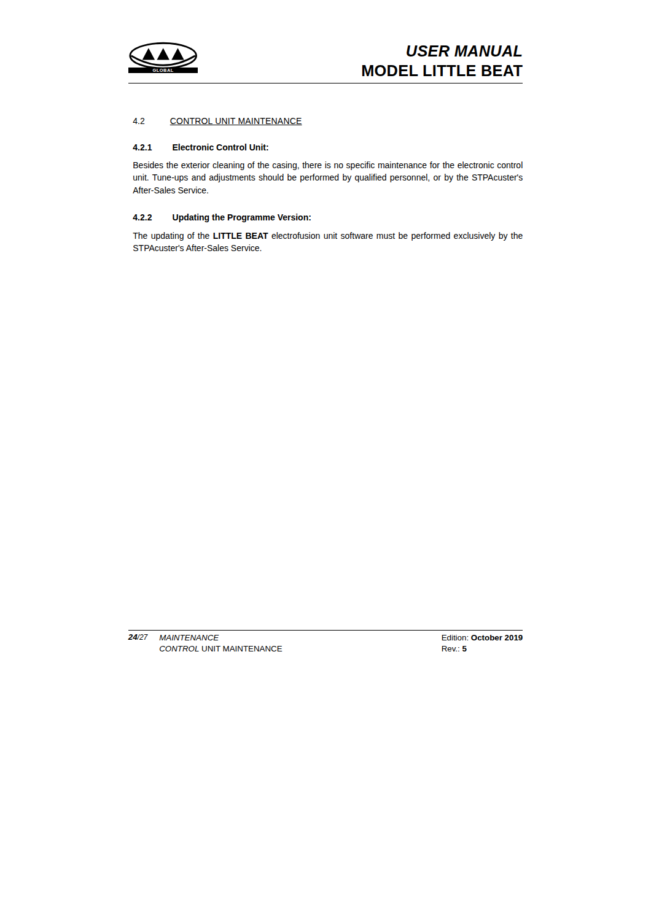GLOBAL
USER MANUAL
MODEL LITTLE BEAT
4.2 CONTROL UNIT MAINTENANCE
4.2.1 Electronic Control Unit:
Besides the exterior cleaning of the casing, there is no specific maintenance for the electronic control unit. Tune-ups and adjustments should be performed by qualified personnel, or by the STPAcuster's After-Sales Service.
4.2.2 Updating the Programme Version:
The updating of the LITTLE BEAT electrofusion unit software must be performed exclusively by the STPAcuster's After-Sales Service.
24/27
MAINTENANCE
CONTROL UNIT MAINTENANCE
Edition: October 2019
Rev.: 5